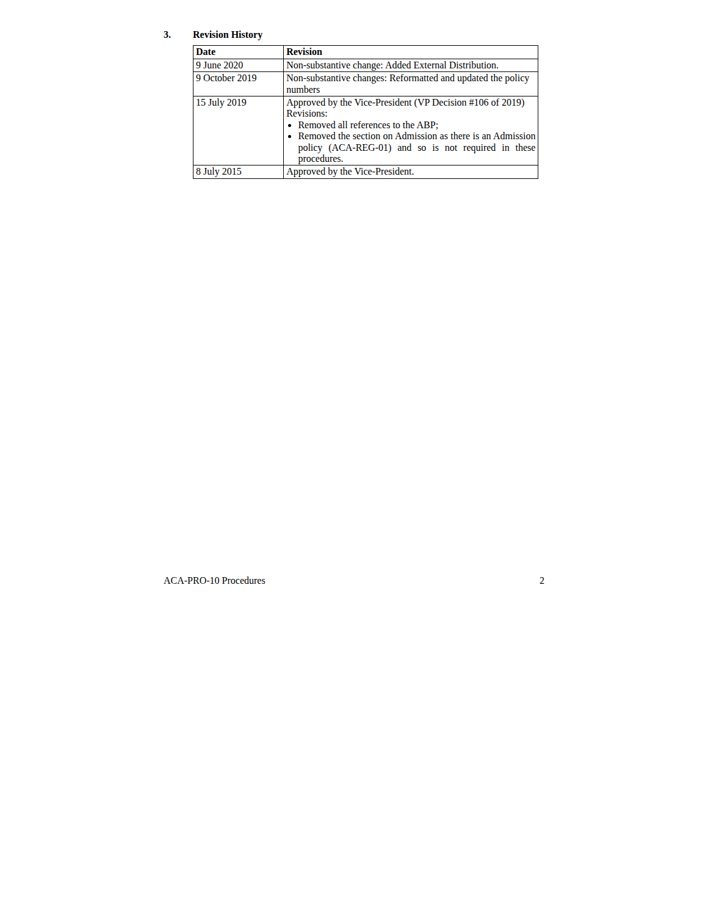3. Revision History
| Date | Revision |
| --- | --- |
| 9 June 2020 | Non-substantive change: Added External Distribution. |
| 9 October 2019 | Non-substantive changes: Reformatted and updated the policy numbers |
| 15 July 2019 | Approved by the Vice-President (VP Decision #106 of 2019) Revisions: Removed all references to the ABP; Removed the section on Admission as there is an Admission policy (ACA-REG-01) and so is not required in these procedures. |
| 8 July 2015 | Approved by the Vice-President. |
ACA-PRO-10 Procedures 2